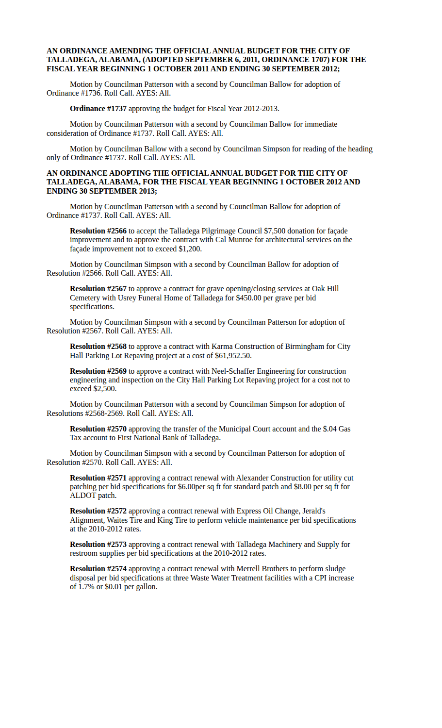AN ORDINANCE AMENDING THE OFFICIAL ANNUAL BUDGET FOR THE CITY OF TALLADEGA, ALABAMA, (ADOPTED SEPTEMBER 6, 2011, ORDINANCE 1707) FOR THE FISCAL YEAR BEGINNING 1 OCTOBER 2011 AND ENDING 30 SEPTEMBER 2012;
Motion by Councilman Patterson with a second by Councilman Ballow for adoption of Ordinance #1736. Roll Call. AYES: All.
Ordinance #1737 approving the budget for Fiscal Year 2012-2013.
Motion by Councilman Patterson with a second by Councilman Ballow for immediate consideration of Ordinance #1737. Roll Call. AYES: All.
Motion by Councilman Ballow with a second by Councilman Simpson for reading of the heading only of Ordinance #1737. Roll Call. AYES: All.
AN ORDINANCE ADOPTING THE OFFICIAL ANNUAL BUDGET FOR THE CITY OF TALLADEGA, ALABAMA, FOR THE FISCAL YEAR BEGINNING 1 OCTOBER 2012 AND ENDING 30 SEPTEMBER 2013;
Motion by Councilman Patterson with a second by Councilman Ballow for adoption of Ordinance #1737. Roll Call. AYES: All.
Resolution #2566 to accept the Talladega Pilgrimage Council $7,500 donation for façade improvement and to approve the contract with Cal Munroe for architectural services on the façade improvement not to exceed $1,200.
Motion by Councilman Simpson with a second by Councilman Ballow for adoption of Resolution #2566. Roll Call. AYES: All.
Resolution #2567 to approve a contract for grave opening/closing services at Oak Hill Cemetery with Usrey Funeral Home of Talladega for $450.00 per grave per bid specifications.
Motion by Councilman Simpson with a second by Councilman Patterson for adoption of Resolution #2567. Roll Call. AYES: All.
Resolution #2568 to approve a contract with Karma Construction of Birmingham for City Hall Parking Lot Repaving project at a cost of $61,952.50.
Resolution #2569 to approve a contract with Neel-Schaffer Engineering for construction engineering and inspection on the City Hall Parking Lot Repaving project for a cost not to exceed $2,500.
Motion by Councilman Patterson with a second by Councilman Simpson for adoption of Resolutions #2568-2569. Roll Call. AYES: All.
Resolution #2570 approving the transfer of the Municipal Court account and the $.04 Gas Tax account to First National Bank of Talladega.
Motion by Councilman Simpson with a second by Councilman Patterson for adoption of Resolution #2570. Roll Call. AYES: All.
Resolution #2571 approving a contract renewal with Alexander Construction for utility cut patching per bid specifications for $6.00per sq ft for standard patch and $8.00 per sq ft for ALDOT patch.
Resolution #2572 approving a contract renewal with Express Oil Change, Jerald's Alignment, Waites Tire and King Tire to perform vehicle maintenance per bid specifications at the 2010-2012 rates.
Resolution #2573 approving a contract renewal with Talladega Machinery and Supply for restroom supplies per bid specifications at the 2010-2012 rates.
Resolution #2574 approving a contract renewal with Merrell Brothers to perform sludge disposal per bid specifications at three Waste Water Treatment facilities with a CPI increase of 1.7% or $0.01 per gallon.